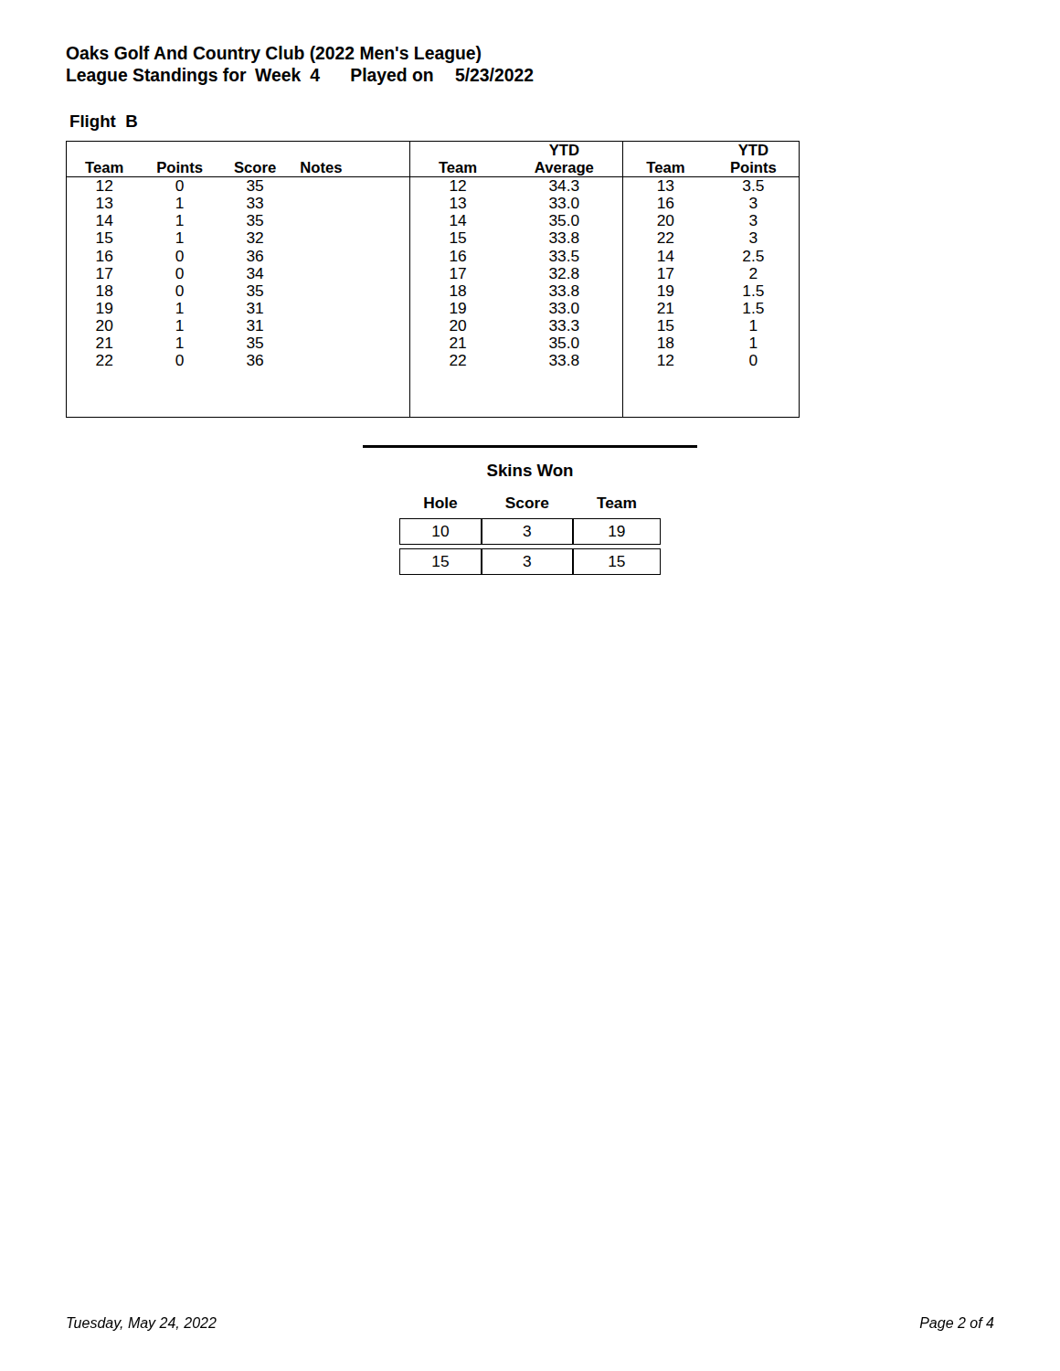Oaks Golf And Country Club (2022 Men's League)
League Standings for Week 4 Played on 5/23/2022
Flight B
| / Team / Points / Score / Notes / / --- / --- / --- / --- / / 12 / 0 / 35 / / / 13 / 1 / 33 / / / 14 / 1 / 35 / / / 15 / 1 / 32 / / / 16 / 0 / 36 / / / 17 / 0 / 34 / / / 18 / 0 / 35 / / / 19 / 1 / 31 / / / 20 / 1 / 31 / / / 21 / 1 / 35 / / / 22 / 0 / 36 / / | / Team / YTD Average / / --- / --- / / 12 / 34.3 / / 13 / 33.0 / / 14 / 35.0 / / 15 / 33.8 / / 16 / 33.5 / / 17 / 32.8 / / 18 / 33.8 / / 19 / 33.0 / / 20 / 33.3 / / 21 / 35.0 / / 22 / 33.8 / | / Team / YTD Points / / --- / --- / / 13 / 3.5 / / 16 / 3 / / 20 / 3 / / 22 / 3 / / 14 / 2.5 / / 17 / 2 / / 19 / 1.5 / / 21 / 1.5 / / 15 / 1 / / 18 / 1 / / 12 / 0 / | |
Skins Won
| Hole | Score | Team |
| --- | --- | --- |
| 10 | 3 | 19 |
| 15 | 3 | 15 |
Tuesday, May 24, 2022 Page 2 of 4